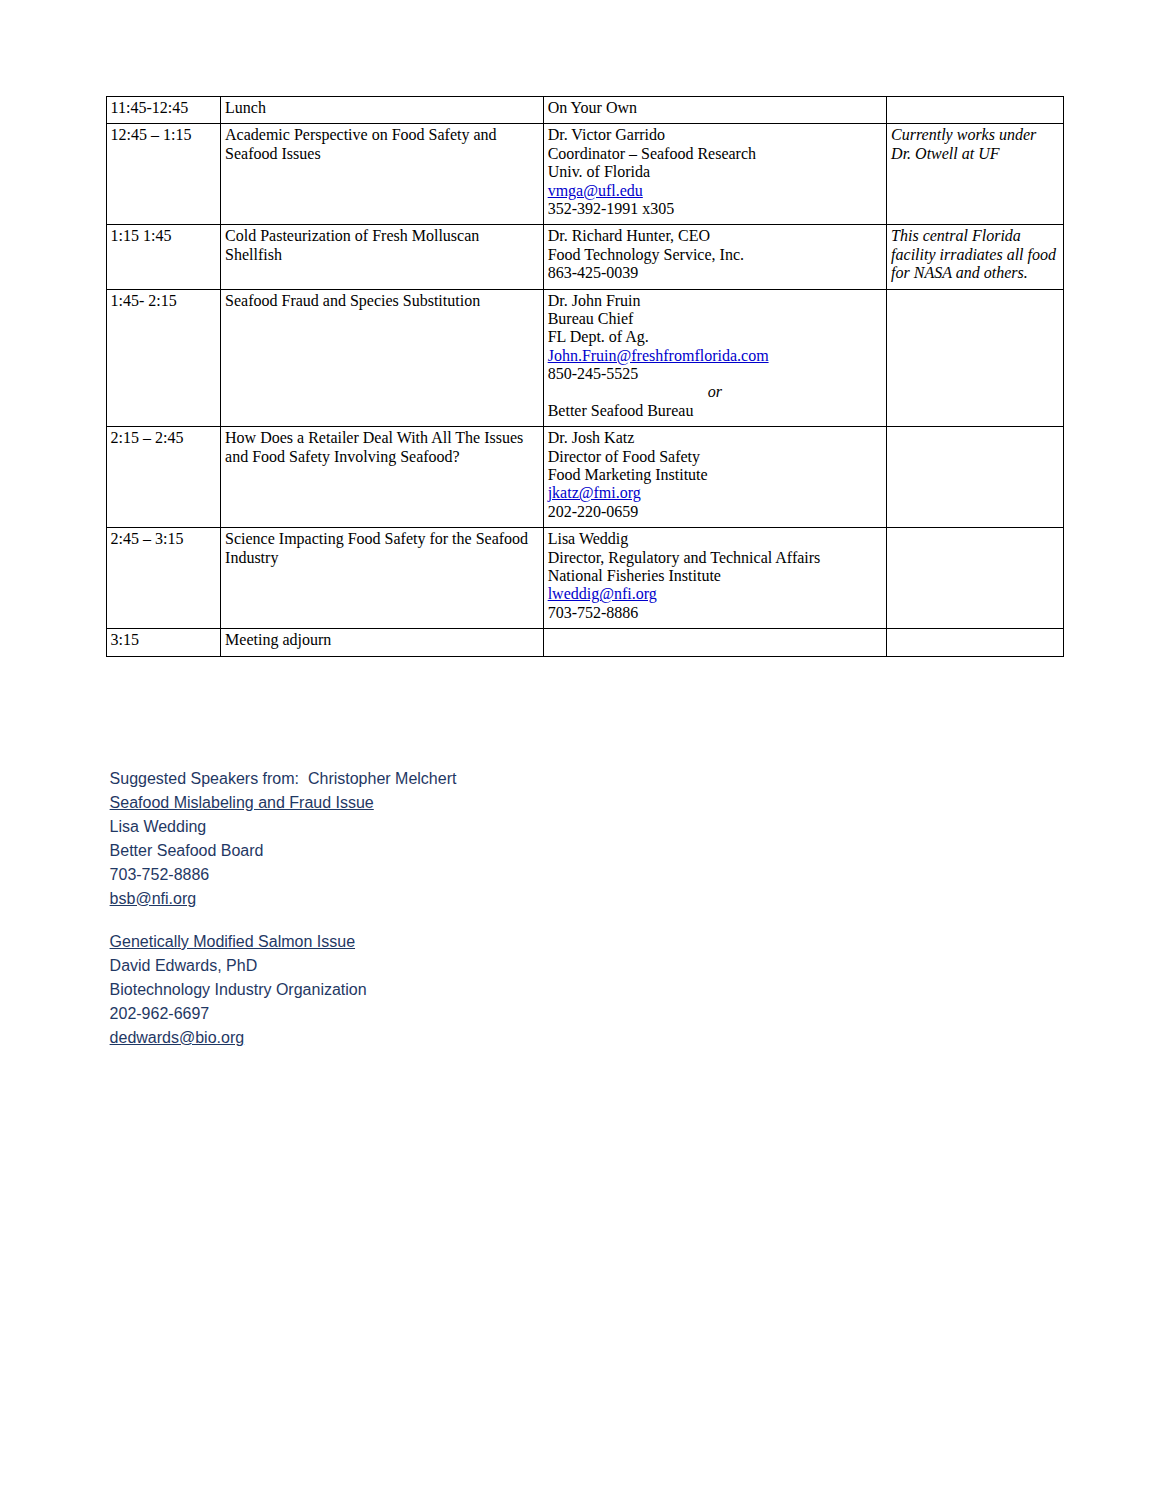| 11:45-12:45 | Lunch | On Your Own | |
| 12:45 – 1:15 | Academic Perspective on Food Safety and Seafood Issues | Dr. Victor Garrido Coordinator – Seafood Research Univ. of Florida vmga@ufl.edu 352-392-1991 x305 | Currently works under Dr. Otwell at UF |
| 1:15 1:45 | Cold Pasteurization of Fresh Molluscan Shellfish | Dr. Richard Hunter, CEO Food Technology Service, Inc. 863-425-0039 | This central Florida facility irradiates all food for NASA and others. |
| 1:45- 2:15 | Seafood Fraud and Species Substitution | Dr. John Fruin Bureau Chief FL Dept. of Ag. John.Fruin@freshfromflorida.com 850-245-5525 or Better Seafood Bureau | |
| 2:15 – 2:45 | How Does a Retailer Deal With All The Issues and Food Safety Involving Seafood? | Dr. Josh Katz Director of Food Safety Food Marketing Institute jkatz@fmi.org 202-220-0659 | |
| 2:45 – 3:15 | Science Impacting Food Safety for the Seafood Industry | Lisa Weddig Director, Regulatory and Technical Affairs National Fisheries Institute lweddig@nfi.org 703-752-8886 | |
| 3:15 | Meeting adjourn | | |
Suggested Speakers from: Christopher Melchert
Seafood Mislabeling and Fraud Issue
Lisa Wedding
Better Seafood Board
703-752-8886
bsb@nfi.org
Genetically Modified Salmon Issue
David Edwards, PhD
Biotechnology Industry Organization
202-962-6697
dedwards@bio.org